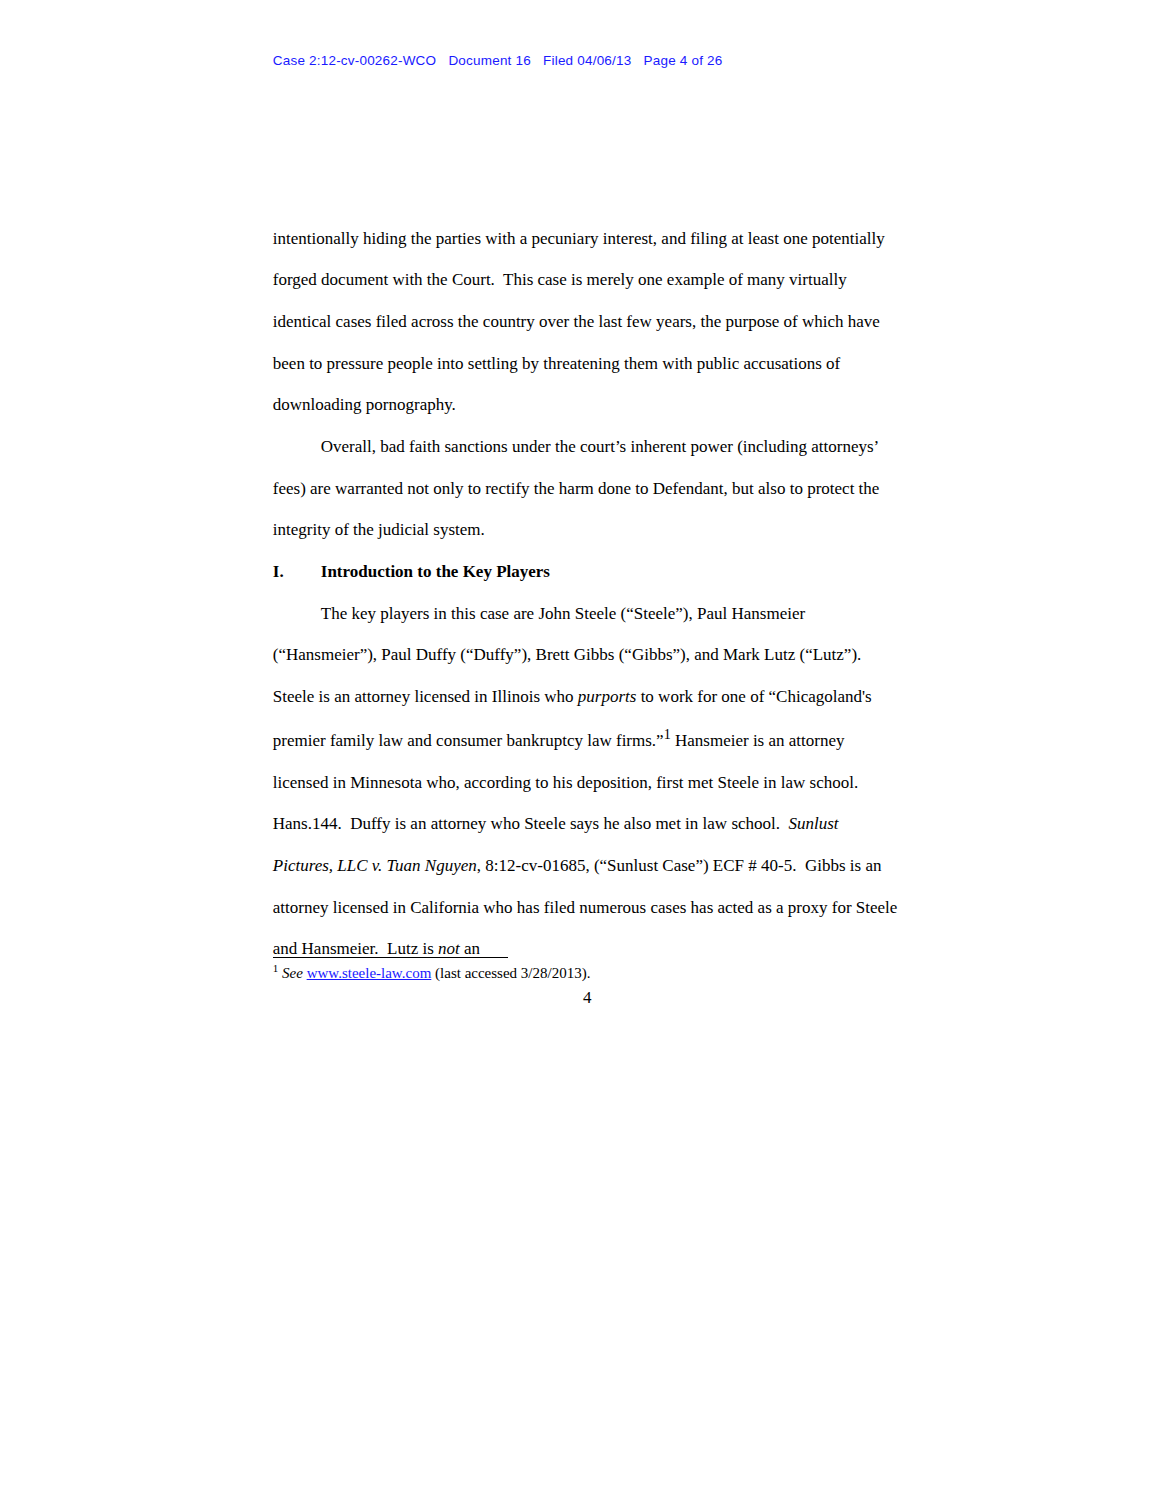Case 2:12-cv-00262-WCO Document 16 Filed 04/06/13 Page 4 of 26
intentionally hiding the parties with a pecuniary interest, and filing at least one potentially forged document with the Court. This case is merely one example of many virtually identical cases filed across the country over the last few years, the purpose of which have been to pressure people into settling by threatening them with public accusations of downloading pornography.
Overall, bad faith sanctions under the court’s inherent power (including attorneys’ fees) are warranted not only to rectify the harm done to Defendant, but also to protect the integrity of the judicial system.
I. Introduction to the Key Players
The key players in this case are John Steele (“Steele”), Paul Hansmeier (“Hansmeier”), Paul Duffy (“Duffy”), Brett Gibbs (“Gibbs”), and Mark Lutz (“Lutz”). Steele is an attorney licensed in Illinois who purports to work for one of “Chicagoland's premier family law and consumer bankruptcy law firms.”1 Hansmeier is an attorney licensed in Minnesota who, according to his deposition, first met Steele in law school. Hans.144. Duffy is an attorney who Steele says he also met in law school. Sunlust Pictures, LLC v. Tuan Nguyen, 8:12-cv-01685, (“Sunlust Case”) ECF # 40-5. Gibbs is an attorney licensed in California who has filed numerous cases has acted as a proxy for Steele and Hansmeier. Lutz is not an
1 See www.steele-law.com (last accessed 3/28/2013).
4